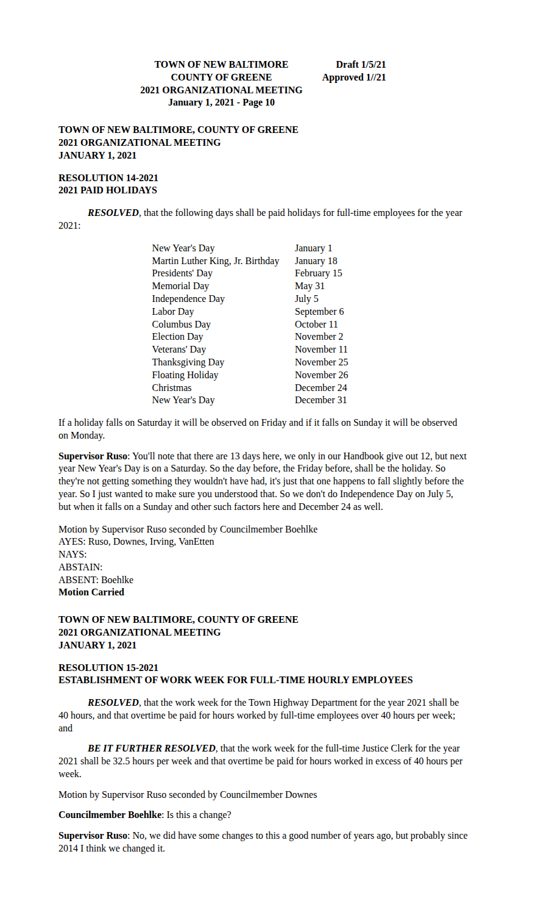TOWN OF NEW BALTIMORE
COUNTY OF GREENE
2021 ORGANIZATIONAL MEETING
January 1, 2021 - Page 10
Draft 1/5/21
Approved 1//21
TOWN OF NEW BALTIMORE, COUNTY OF GREENE
2021 ORGANIZATIONAL MEETING
JANUARY 1, 2021
RESOLUTION 14-2021
2021 PAID HOLIDAYS
RESOLVED, that the following days shall be paid holidays for full-time employees for the year 2021:
| New Year's Day | January 1 |
| Martin Luther King, Jr. Birthday | January 18 |
| Presidents' Day | February 15 |
| Memorial Day | May 31 |
| Independence Day | July 5 |
| Labor Day | September 6 |
| Columbus Day | October 11 |
| Election Day | November 2 |
| Veterans' Day | November 11 |
| Thanksgiving Day | November 25 |
| Floating Holiday | November 26 |
| Christmas | December 24 |
| New Year's Day | December 31 |
If a holiday falls on Saturday it will be observed on Friday and if it falls on Sunday it will be observed on Monday.
Supervisor Ruso: You'll note that there are 13 days here, we only in our Handbook give out 12, but next year New Year's Day is on a Saturday. So the day before, the Friday before, shall be the holiday. So they're not getting something they wouldn't have had, it's just that one happens to fall slightly before the year. So I just wanted to make sure you understood that. So we don't do Independence Day on July 5, but when it falls on a Sunday and other such factors here and December 24 as well.
Motion by Supervisor Ruso seconded by Councilmember Boehlke
AYES: Ruso, Downes, Irving, VanEtten
NAYS:
ABSTAIN:
ABSENT: Boehlke
Motion Carried
TOWN OF NEW BALTIMORE, COUNTY OF GREENE
2021 ORGANIZATIONAL MEETING
JANUARY 1, 2021
RESOLUTION 15-2021
ESTABLISHMENT OF WORK WEEK FOR FULL-TIME HOURLY EMPLOYEES
RESOLVED, that the work week for the Town Highway Department for the year 2021 shall be 40 hours, and that overtime be paid for hours worked by full-time employees over 40 hours per week; and
BE IT FURTHER RESOLVED, that the work week for the full-time Justice Clerk for the year 2021 shall be 32.5 hours per week and that overtime be paid for hours worked in excess of 40 hours per week.
Motion by Supervisor Ruso seconded by Councilmember Downes
Councilmember Boehlke: Is this a change?
Supervisor Ruso: No, we did have some changes to this a good number of years ago, but probably since 2014 I think we changed it.